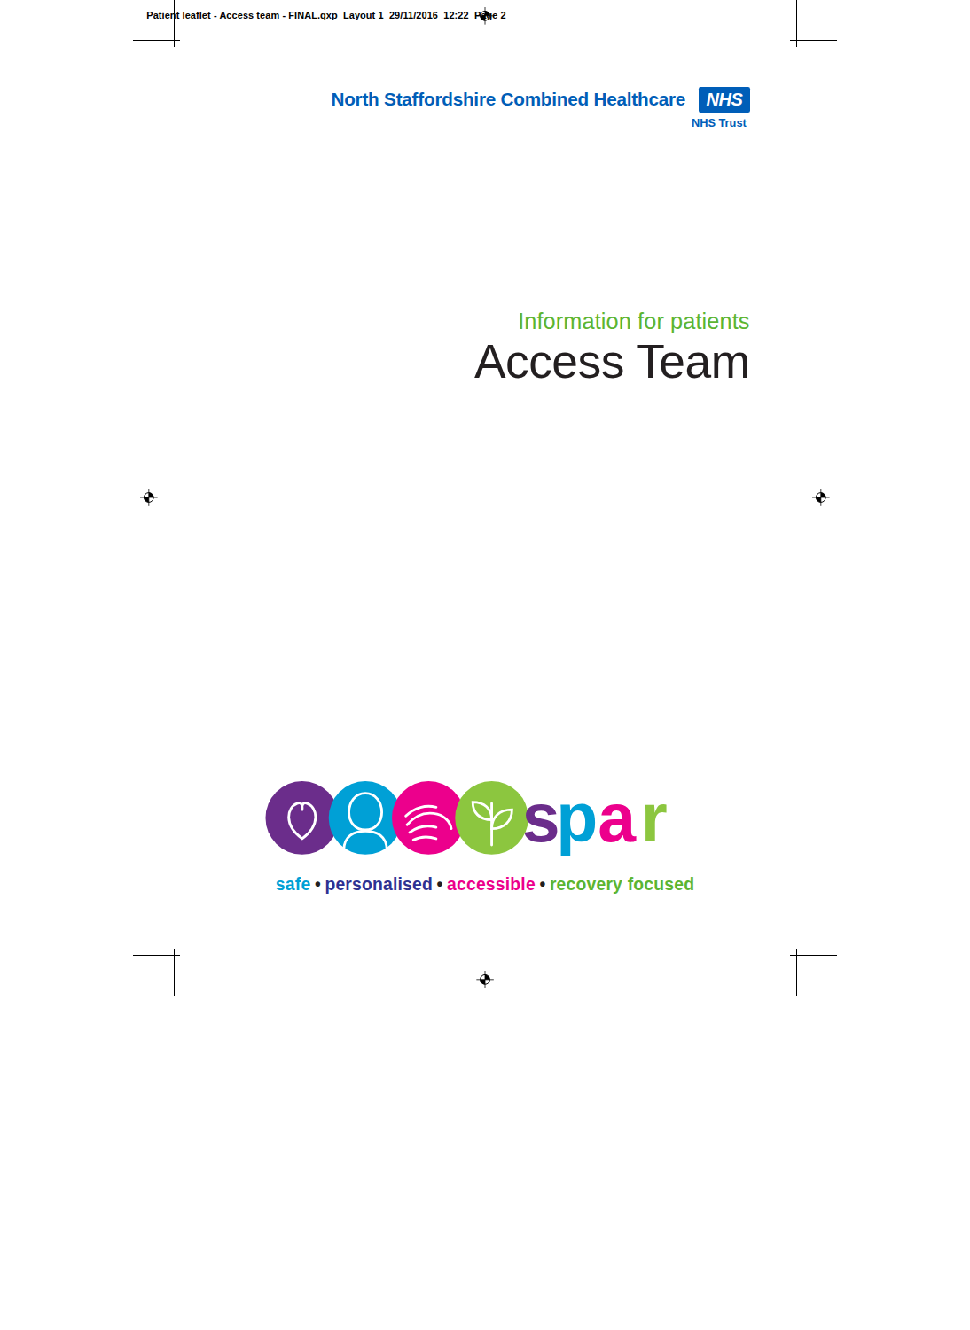Patient leaflet - Access team - FINAL.qxp_Layout 1 29/11/2016 12:22 Page 2
North Staffordshire Combined Healthcare NHS
NHS Trust
Information for patients
Access Team
s p a r
safe•personalised•accessible•recovery focused